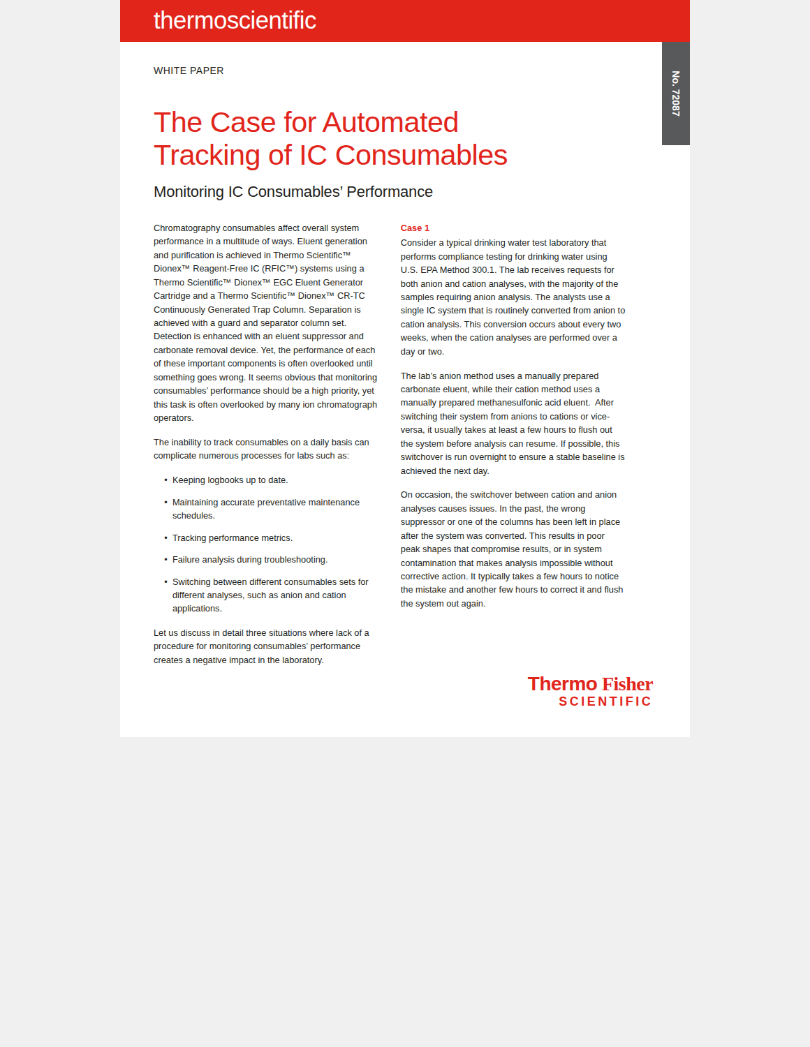thermo scientific
No. 72087
WHITE PAPER
The Case for Automated Tracking of IC Consumables
Monitoring IC Consumables’ Performance
Chromatography consumables affect overall system performance in a multitude of ways. Eluent generation and purification is achieved in Thermo Scientific™ Dionex™ Reagent-Free IC (RFIC™) systems using a Thermo Scientific™ Dionex™ EGC Eluent Generator Cartridge and a Thermo Scientific™ Dionex™ CR-TC Continuously Generated Trap Column. Separation is achieved with a guard and separator column set. Detection is enhanced with an eluent suppressor and carbonate removal device. Yet, the performance of each of these important components is often overlooked until something goes wrong. It seems obvious that monitoring consumables’ performance should be a high priority, yet this task is often overlooked by many ion chromatograph operators.
The inability to track consumables on a daily basis can complicate numerous processes for labs such as:
Keeping logbooks up to date.
Maintaining accurate preventative maintenance schedules.
Tracking performance metrics.
Failure analysis during troubleshooting.
Switching between different consumables sets for different analyses, such as anion and cation applications.
Let us discuss in detail three situations where lack of a procedure for monitoring consumables’ performance creates a negative impact in the laboratory.
Case 1
Consider a typical drinking water test laboratory that performs compliance testing for drinking water using U.S. EPA Method 300.1. The lab receives requests for both anion and cation analyses, with the majority of the samples requiring anion analysis. The analysts use a single IC system that is routinely converted from anion to cation analysis. This conversion occurs about every two weeks, when the cation analyses are performed over a day or two.
The lab’s anion method uses a manually prepared carbonate eluent, while their cation method uses a manually prepared methanesulfonic acid eluent. After switching their system from anions to cations or vice-versa, it usually takes at least a few hours to flush out the system before analysis can resume. If possible, this switchover is run overnight to ensure a stable baseline is achieved the next day.
On occasion, the switchover between cation and anion analyses causes issues. In the past, the wrong suppressor or one of the columns has been left in place after the system was converted. This results in poor peak shapes that compromise results, or in system contamination that makes analysis impossible without corrective action. It typically takes a few hours to notice the mistake and another few hours to correct it and flush the system out again.
Thermo Fisher
SCIENTIFIC